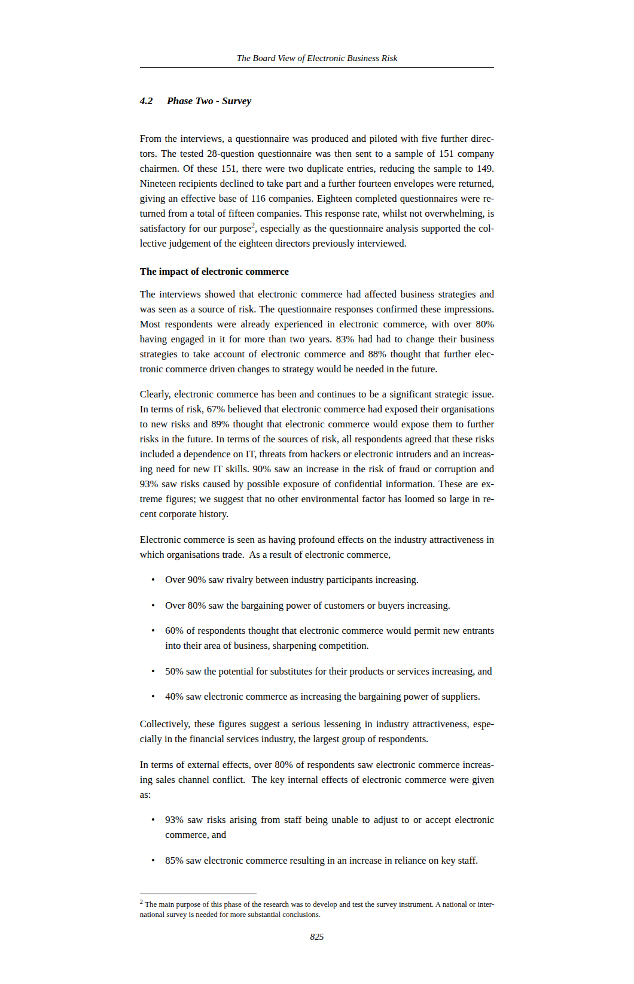The Board View of Electronic Business Risk
4.2 Phase Two - Survey
From the interviews, a questionnaire was produced and piloted with five further directors. The tested 28-question questionnaire was then sent to a sample of 151 company chairmen. Of these 151, there were two duplicate entries, reducing the sample to 149. Nineteen recipients declined to take part and a further fourteen envelopes were returned, giving an effective base of 116 companies. Eighteen completed questionnaires were returned from a total of fifteen companies. This response rate, whilst not overwhelming, is satisfactory for our purpose2, especially as the questionnaire analysis supported the collective judgement of the eighteen directors previously interviewed.
The impact of electronic commerce
The interviews showed that electronic commerce had affected business strategies and was seen as a source of risk. The questionnaire responses confirmed these impressions. Most respondents were already experienced in electronic commerce, with over 80% having engaged in it for more than two years. 83% had had to change their business strategies to take account of electronic commerce and 88% thought that further electronic commerce driven changes to strategy would be needed in the future.
Clearly, electronic commerce has been and continues to be a significant strategic issue. In terms of risk, 67% believed that electronic commerce had exposed their organisations to new risks and 89% thought that electronic commerce would expose them to further risks in the future. In terms of the sources of risk, all respondents agreed that these risks included a dependence on IT, threats from hackers or electronic intruders and an increasing need for new IT skills. 90% saw an increase in the risk of fraud or corruption and 93% saw risks caused by possible exposure of confidential information. These are extreme figures; we suggest that no other environmental factor has loomed so large in recent corporate history.
Electronic commerce is seen as having profound effects on the industry attractiveness in which organisations trade. As a result of electronic commerce,
Over 90% saw rivalry between industry participants increasing.
Over 80% saw the bargaining power of customers or buyers increasing.
60% of respondents thought that electronic commerce would permit new entrants into their area of business, sharpening competition.
50% saw the potential for substitutes for their products or services increasing, and
40% saw electronic commerce as increasing the bargaining power of suppliers.
Collectively, these figures suggest a serious lessening in industry attractiveness, especially in the financial services industry, the largest group of respondents.
In terms of external effects, over 80% of respondents saw electronic commerce increasing sales channel conflict. The key internal effects of electronic commerce were given as:
93% saw risks arising from staff being unable to adjust to or accept electronic commerce, and
85% saw electronic commerce resulting in an increase in reliance on key staff.
2 The main purpose of this phase of the research was to develop and test the survey instrument. A national or international survey is needed for more substantial conclusions.
825